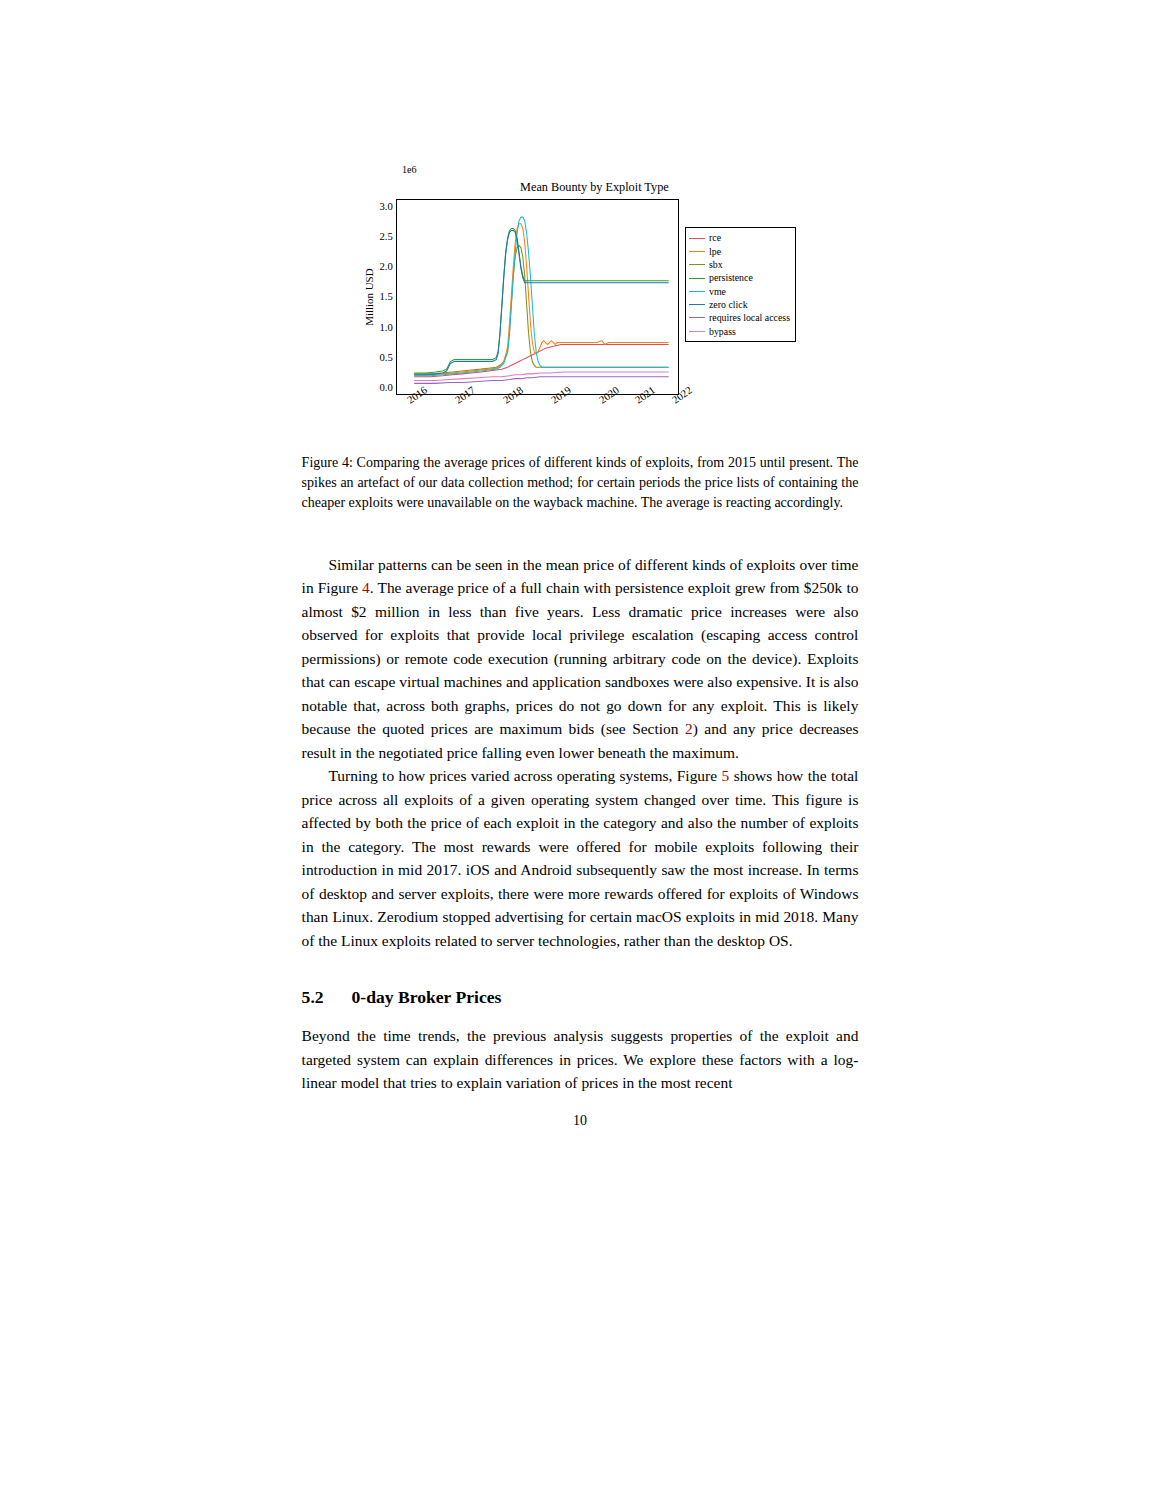1e6
Mean Bounty by Exploit Type
Million USD
3.0
2.5
2.0
1.5
1.0
0.5
0.0
rce
lpe
sbx
persistence
vme
zero click
requires local access
bypass
2016 2017 2018 2019 2020 2021 2022
Figure 4: Comparing the average prices of different kinds of exploits, from 2015 until present. The spikes an artefact of our data collection method; for certain periods the price lists of containing the cheaper exploits were unavailable on the wayback machine. The average is reacting accordingly.
Similar patterns can be seen in the mean price of different kinds of exploits over time in Figure 4. The average price of a full chain with persistence exploit grew from $250k to almost $2 million in less than five years. Less dramatic price increases were also observed for exploits that provide local privilege escalation (escaping access control permissions) or remote code execution (running arbitrary code on the device). Exploits that can escape virtual machines and application sandboxes were also expensive. It is also notable that, across both graphs, prices do not go down for any exploit. This is likely because the quoted prices are maximum bids (see Section 2) and any price decreases result in the negotiated price falling even lower beneath the maximum.
Turning to how prices varied across operating systems, Figure 5 shows how the total price across all exploits of a given operating system changed over time. This figure is affected by both the price of each exploit in the category and also the number of exploits in the category. The most rewards were offered for mobile exploits following their introduction in mid 2017. iOS and Android subsequently saw the most increase. In terms of desktop and server exploits, there were more rewards offered for exploits of Windows than Linux. Zerodium stopped advertising for certain macOS exploits in mid 2018. Many of the Linux exploits related to server technologies, rather than the desktop OS.
5.20-day Broker Prices
Beyond the time trends, the previous analysis suggests properties of the exploit and targeted system can explain differences in prices. We explore these factors with a log-linear model that tries to explain variation of prices in the most recent
10